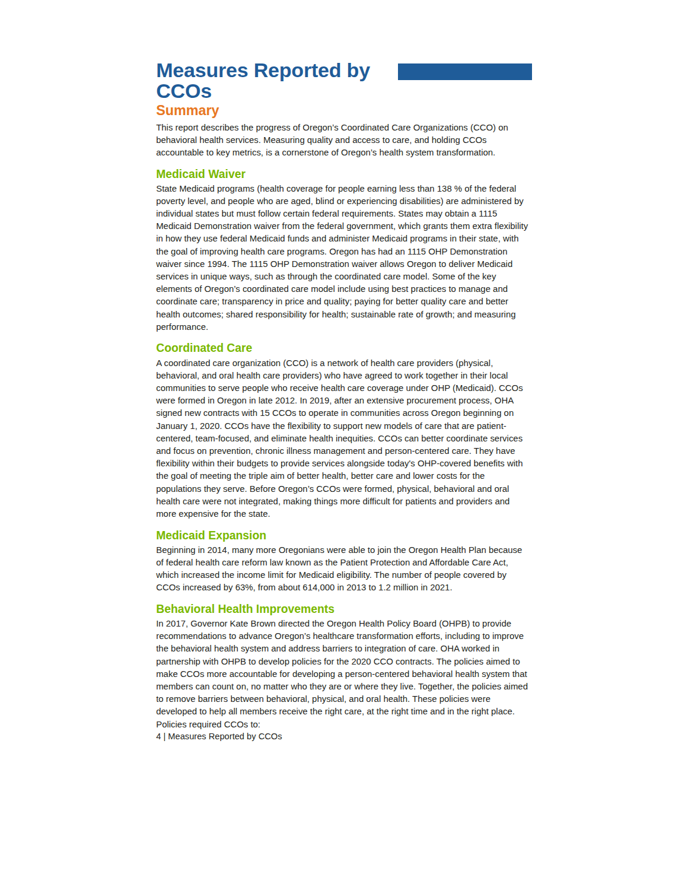Measures Reported by CCOs
Summary
This report describes the progress of Oregon’s Coordinated Care Organizations (CCO) on behavioral health services. Measuring quality and access to care, and holding CCOs accountable to key metrics, is a cornerstone of Oregon’s health system transformation.
Medicaid Waiver
State Medicaid programs (health coverage for people earning less than 138 % of the federal poverty level, and people who are aged, blind or experiencing disabilities) are administered by individual states but must follow certain federal requirements. States may obtain a 1115 Medicaid Demonstration waiver from the federal government, which grants them extra flexibility in how they use federal Medicaid funds and administer Medicaid programs in their state, with the goal of improving health care programs. Oregon has had an 1115 OHP Demonstration waiver since 1994. The 1115 OHP Demonstration waiver allows Oregon to deliver Medicaid services in unique ways, such as through the coordinated care model. Some of the key elements of Oregon’s coordinated care model include using best practices to manage and coordinate care; transparency in price and quality; paying for better quality care and better health outcomes; shared responsibility for health; sustainable rate of growth; and measuring performance.
Coordinated Care
A coordinated care organization (CCO) is a network of health care providers (physical, behavioral, and oral health care providers) who have agreed to work together in their local communities to serve people who receive health care coverage under OHP (Medicaid). CCOs were formed in Oregon in late 2012. In 2019, after an extensive procurement process, OHA signed new contracts with 15 CCOs to operate in communities across Oregon beginning on January 1, 2020. CCOs have the flexibility to support new models of care that are patient-centered, team-focused, and eliminate health inequities. CCOs can better coordinate services and focus on prevention, chronic illness management and person-centered care. They have flexibility within their budgets to provide services alongside today's OHP-covered benefits with the goal of meeting the triple aim of better health, better care and lower costs for the populations they serve. Before Oregon’s CCOs were formed, physical, behavioral and oral health care were not integrated, making things more difficult for patients and providers and more expensive for the state.
Medicaid Expansion
Beginning in 2014, many more Oregonians were able to join the Oregon Health Plan because of federal health care reform law known as the Patient Protection and Affordable Care Act, which increased the income limit for Medicaid eligibility. The number of people covered by CCOs increased by 63%, from about 614,000 in 2013 to 1.2 million in 2021.
Behavioral Health Improvements
In 2017, Governor Kate Brown directed the Oregon Health Policy Board (OHPB) to provide recommendations to advance Oregon’s healthcare transformation efforts, including to improve the behavioral health system and address barriers to integration of care. OHA worked in partnership with OHPB to develop policies for the 2020 CCO contracts. The policies aimed to make CCOs more accountable for developing a person-centered behavioral health system that members can count on, no matter who they are or where they live. Together, the policies aimed to remove barriers between behavioral, physical, and oral health. These policies were developed to help all members receive the right care, at the right time and in the right place. Policies required CCOs to:
4 | Measures Reported by CCOs